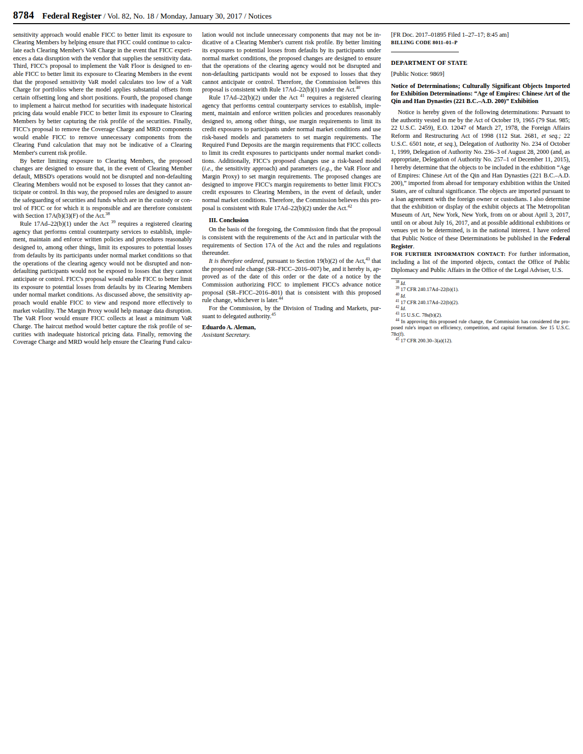8784
Federal Register / Vol. 82, No. 18 / Monday, January 30, 2017 / Notices
sensitivity approach would enable FICC to better limit its exposure to Clearing Members by helping ensure that FICC could continue to calculate each Clearing Member's VaR Charge in the event that FICC experiences a data disruption with the vendor that supplies the sensitivity data. Third, FICC's proposal to implement the VaR Floor is designed to enable FICC to better limit its exposure to Clearing Members in the event that the proposed sensitivity VaR model calculates too low of a VaR Charge for portfolios where the model applies substantial offsets from certain offsetting long and short positions. Fourth, the proposed change to implement a haircut method for securities with inadequate historical pricing data would enable FICC to better limit its exposure to Clearing Members by better capturing the risk profile of the securities. Finally, FICC's proposal to remove the Coverage Charge and MRD components would enable FICC to remove unnecessary components from the Clearing Fund calculation that may not be indicative of a Clearing Member's current risk profile.
By better limiting exposure to Clearing Members, the proposed changes are designed to ensure that, in the event of Clearing Member default, MBSD's operations would not be disrupted and non-defaulting Clearing Members would not be exposed to losses that they cannot anticipate or control. In this way, the proposed rules are designed to assure the safeguarding of securities and funds which are in the custody or control of FICC or for which it is responsible and are therefore consistent with Section 17A(b)(3)(F) of the Act.38
Rule 17Ad–22(b)(1) under the Act 39 requires a registered clearing agency that performs central counterparty services to establish, implement, maintain and enforce written policies and procedures reasonably designed to, among other things, limit its exposures to potential losses from defaults by its participants under normal market conditions so that the operations of the clearing agency would not be disrupted and non-defaulting participants would not be exposed to losses that they cannot anticipate or control. FICC's proposal would enable FICC to better limit its exposure to potential losses from defaults by its Clearing Members under normal market conditions. As discussed above, the sensitivity approach would enable FICC to view and respond more effectively to market volatility. The Margin Proxy would help manage data disruption. The VaR Floor would ensure FICC collects at least a minimum VaR Charge. The haircut method would better capture the risk profile of securities with inadequate historical pricing data. Finally, removing the Coverage Charge and MRD would help ensure the Clearing Fund calculation would not include unnecessary components that may not be indicative of a Clearing Member's current risk profile. By better limiting its exposures to potential losses from defaults by its participants under normal market conditions, the proposed changes are designed to ensure that the operations of the clearing agency would not be disrupted and non-defaulting participants would not be exposed to losses that they cannot anticipate or control. Therefore, the Commission believes this proposal is consistent with Rule 17Ad–22(b)(1) under the Act.40
Rule 17Ad–22(b)(2) under the Act 41 requires a registered clearing agency that performs central counterparty services to establish, implement, maintain and enforce written policies and procedures reasonably designed to, among other things, use margin requirements to limit its credit exposures to participants under normal market conditions and use risk-based models and parameters to set margin requirements. The Required Fund Deposits are the margin requirements that FICC collects to limit its credit exposures to participants under normal market conditions. Additionally, FICC's proposed changes use a risk-based model (i.e., the sensitivity approach) and parameters (e.g., the VaR Floor and Margin Proxy) to set margin requirements. The proposed changes are designed to improve FICC's margin requirements to better limit FICC's credit exposures to Clearing Members, in the event of default, under normal market conditions. Therefore, the Commission believes this proposal is consistent with Rule 17Ad–22(b)(2) under the Act.42
III. Conclusion
On the basis of the foregoing, the Commission finds that the proposal is consistent with the requirements of the Act and in particular with the requirements of Section 17A of the Act and the rules and regulations thereunder.
It is therefore ordered, pursuant to Section 19(b)(2) of the Act,43 that the proposed rule change (SR–FICC–2016–007) be, and it hereby is, approved as of the date of this order or the date of a notice by the Commission authorizing FICC to implement FICC's advance notice proposal (SR–FICC–2016–801) that is consistent with this proposed rule change, whichever is later.44
For the Commission, by the Division of Trading and Markets, pursuant to delegated authority.45
Eduardo A. Aleman,
Assistant Secretary.
[FR Doc. 2017–01895 Filed 1–27–17; 8:45 am]
BILLING CODE 8011–01–P
DEPARTMENT OF STATE
[Public Notice: 9869]
Notice of Determinations; Culturally Significant Objects Imported for Exhibition Determinations: “Age of Empires: Chinese Art of the Qin and Han Dynasties (221 B.C.–A.D. 200)” Exhibition
Notice is hereby given of the following determinations: Pursuant to the authority vested in me by the Act of October 19, 1965 (79 Stat. 985; 22 U.S.C. 2459), E.O. 12047 of March 27, 1978, the Foreign Affairs Reform and Restructuring Act of 1998 (112 Stat. 2681, et seq.; 22 U.S.C. 6501 note, et seq.), Delegation of Authority No. 234 of October 1, 1999, Delegation of Authority No. 236–3 of August 28, 2000 (and, as appropriate, Delegation of Authority No. 257–1 of December 11, 2015), I hereby determine that the objects to be included in the exhibition “Age of Empires: Chinese Art of the Qin and Han Dynasties (221 B.C.–A.D. 200),” imported from abroad for temporary exhibition within the United States, are of cultural significance. The objects are imported pursuant to a loan agreement with the foreign owner or custodians. I also determine that the exhibition or display of the exhibit objects at The Metropolitan Museum of Art, New York, New York, from on or about April 3, 2017, until on or about July 16, 2017, and at possible additional exhibitions or venues yet to be determined, is in the national interest. I have ordered that Public Notice of these Determinations be published in the Federal Register.
FOR FURTHER INFORMATION CONTACT: For further information, including a list of the imported objects, contact the Office of Public Diplomacy and Public Affairs in the Office of the Legal Adviser, U.S.
38 Id.
39 17 CFR 240.17Ad–22(b)(1).
40 Id.
41 17 CFR 240.17Ad–22(b)(2).
42 Id.
43 15 U.S.C. 78s(b)(2).
44 In approving this proposed rule change, the Commission has considered the proposed rule's impact on efficiency, competition, and capital formation. See 15 U.S.C. 78c(f).
45 17 CFR 200.30–3(a)(12).